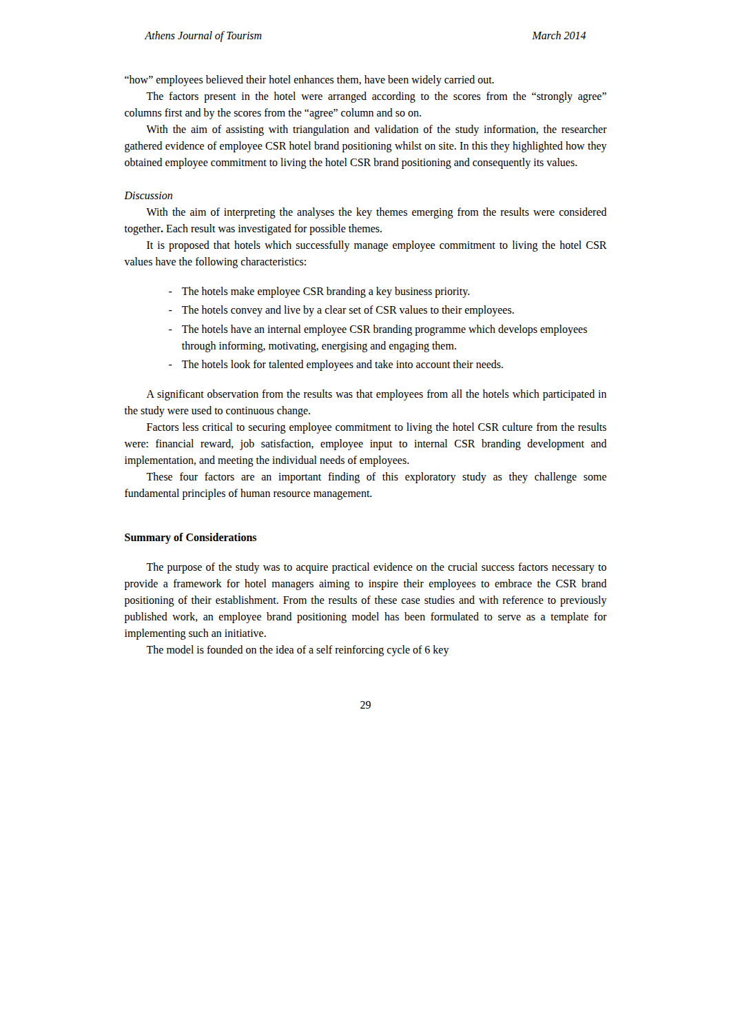Athens Journal of Tourism March 2014
“how” employees believed their hotel enhances them, have been widely carried out.
The factors present in the hotel were arranged according to the scores from the “strongly agree” columns first and by the scores from the “agree” column and so on.
With the aim of assisting with triangulation and validation of the study information, the researcher gathered evidence of employee CSR hotel brand positioning whilst on site. In this they highlighted how they obtained employee commitment to living the hotel CSR brand positioning and consequently its values.
Discussion
With the aim of interpreting the analyses the key themes emerging from the results were considered together. Each result was investigated for possible themes.
It is proposed that hotels which successfully manage employee commitment to living the hotel CSR values have the following characteristics:
The hotels make employee CSR branding a key business priority.
The hotels convey and live by a clear set of CSR values to their employees.
The hotels have an internal employee CSR branding programme which develops employees through informing, motivating, energising and engaging them.
The hotels look for talented employees and take into account their needs.
A significant observation from the results was that employees from all the hotels which participated in the study were used to continuous change.
Factors less critical to securing employee commitment to living the hotel CSR culture from the results were: financial reward, job satisfaction, employee input to internal CSR branding development and implementation, and meeting the individual needs of employees.
These four factors are an important finding of this exploratory study as they challenge some fundamental principles of human resource management.
Summary of Considerations
The purpose of the study was to acquire practical evidence on the crucial success factors necessary to provide a framework for hotel managers aiming to inspire their employees to embrace the CSR brand positioning of their establishment. From the results of these case studies and with reference to previously published work, an employee brand positioning model has been formulated to serve as a template for implementing such an initiative.
The model is founded on the idea of a self reinforcing cycle of 6 key
29